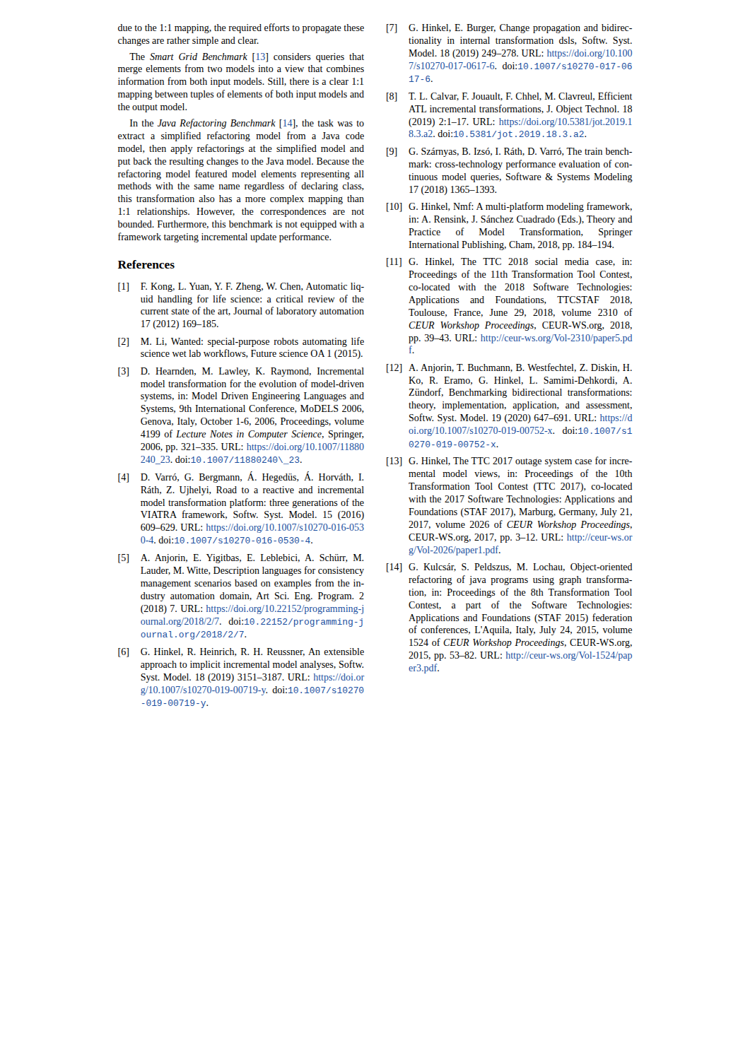due to the 1:1 mapping, the required efforts to propagate these changes are rather simple and clear.
The Smart Grid Benchmark [13] considers queries that merge elements from two models into a view that combines information from both input models. Still, there is a clear 1:1 mapping between tuples of elements of both input models and the output model.
In the Java Refactoring Benchmark [14], the task was to extract a simplified refactoring model from a Java code model, then apply refactorings at the simplified model and put back the resulting changes to the Java model. Because the refactoring model featured model elements representing all methods with the same name regardless of declaring class, this transformation also has a more complex mapping than 1:1 relationships. However, the correspondences are not bounded. Furthermore, this benchmark is not equipped with a framework targeting incremental update performance.
References
F. Kong, L. Yuan, Y. F. Zheng, W. Chen, Automatic liquid handling for life science: a critical review of the current state of the art, Journal of laboratory automation 17 (2012) 169–185.
M. Li, Wanted: special-purpose robots automating life science wet lab workflows, Future science OA 1 (2015).
D. Hearnden, M. Lawley, K. Raymond, Incremental model transformation for the evolution of model-driven systems, in: Model Driven Engineering Languages and Systems, 9th International Conference, MoDELS 2006, Genova, Italy, October 1-6, 2006, Proceedings, volume 4199 of Lecture Notes in Computer Science, Springer, 2006, pp. 321–335. URL: https://doi.org/10.1007/11880240_23. doi:10.1007/11880240\_23.
D. Varró, G. Bergmann, Á. Hegedüs, Á. Horváth, I. Ráth, Z. Ujhelyi, Road to a reactive and incremental model transformation platform: three generations of the VIATRA framework, Softw. Syst. Model. 15 (2016) 609–629. URL: https://doi.org/10.1007/s10270-016-0530-4. doi:10.1007/s10270-016-0530-4.
A. Anjorin, E. Yigitbas, E. Leblebici, A. Schürr, M. Lauder, M. Witte, Description languages for consistency management scenarios based on examples from the industry automation domain, Art Sci. Eng. Program. 2 (2018) 7. URL: https://doi.org/10.22152/programming-journal.org/2018/2/7. doi:10.22152/programming-journal.org/2018/2/7.
G. Hinkel, R. Heinrich, R. H. Reussner, An extensible approach to implicit incremental model analyses, Softw. Syst. Model. 18 (2019) 3151–3187. URL: https://doi.org/10.1007/s10270-019-00719-y. doi:10.1007/s10270-019-00719-y.
G. Hinkel, E. Burger, Change propagation and bidirectionality in internal transformation dsls, Softw. Syst. Model. 18 (2019) 249–278. URL: https://doi.org/10.1007/s10270-017-0617-6. doi:10.1007/s10270-017-0617-6.
T. L. Calvar, F. Jouault, F. Chhel, M. Clavreul, Efficient ATL incremental transformations, J. Object Technol. 18 (2019) 2:1–17. URL: https://doi.org/10.5381/jot.2019.18.3.a2. doi:10.5381/jot.2019.18.3.a2.
G. Szárnyas, B. Izsó, I. Ráth, D. Varró, The train benchmark: cross-technology performance evaluation of continuous model queries, Software & Systems Modeling 17 (2018) 1365–1393.
G. Hinkel, Nmf: A multi-platform modeling framework, in: A. Rensink, J. Sánchez Cuadrado (Eds.), Theory and Practice of Model Transformation, Springer International Publishing, Cham, 2018, pp. 184–194.
G. Hinkel, The TTC 2018 social media case, in: Proceedings of the 11th Transformation Tool Contest, co-located with the 2018 Software Technologies: Applications and Foundations, TTCSTAF 2018, Toulouse, France, June 29, 2018, volume 2310 of CEUR Workshop Proceedings, CEUR-WS.org, 2018, pp. 39–43. URL: http://ceur-ws.org/Vol-2310/paper5.pdf.
A. Anjorin, T. Buchmann, B. Westfechtel, Z. Diskin, H. Ko, R. Eramo, G. Hinkel, L. Samimi-Dehkordi, A. Zündorf, Benchmarking bidirectional transformations: theory, implementation, application, and assessment, Softw. Syst. Model. 19 (2020) 647–691. URL: https://doi.org/10.1007/s10270-019-00752-x. doi:10.1007/s10270-019-00752-x.
G. Hinkel, The TTC 2017 outage system case for incremental model views, in: Proceedings of the 10th Transformation Tool Contest (TTC 2017), co-located with the 2017 Software Technologies: Applications and Foundations (STAF 2017), Marburg, Germany, July 21, 2017, volume 2026 of CEUR Workshop Proceedings, CEUR-WS.org, 2017, pp. 3–12. URL: http://ceur-ws.org/Vol-2026/paper1.pdf.
G. Kulcsár, S. Peldszus, M. Lochau, Object-oriented refactoring of java programs using graph transformation, in: Proceedings of the 8th Transformation Tool Contest, a part of the Software Technologies: Applications and Foundations (STAF 2015) federation of conferences, L'Aquila, Italy, July 24, 2015, volume 1524 of CEUR Workshop Proceedings, CEUR-WS.org, 2015, pp. 53–82. URL: http://ceur-ws.org/Vol-1524/paper3.pdf.